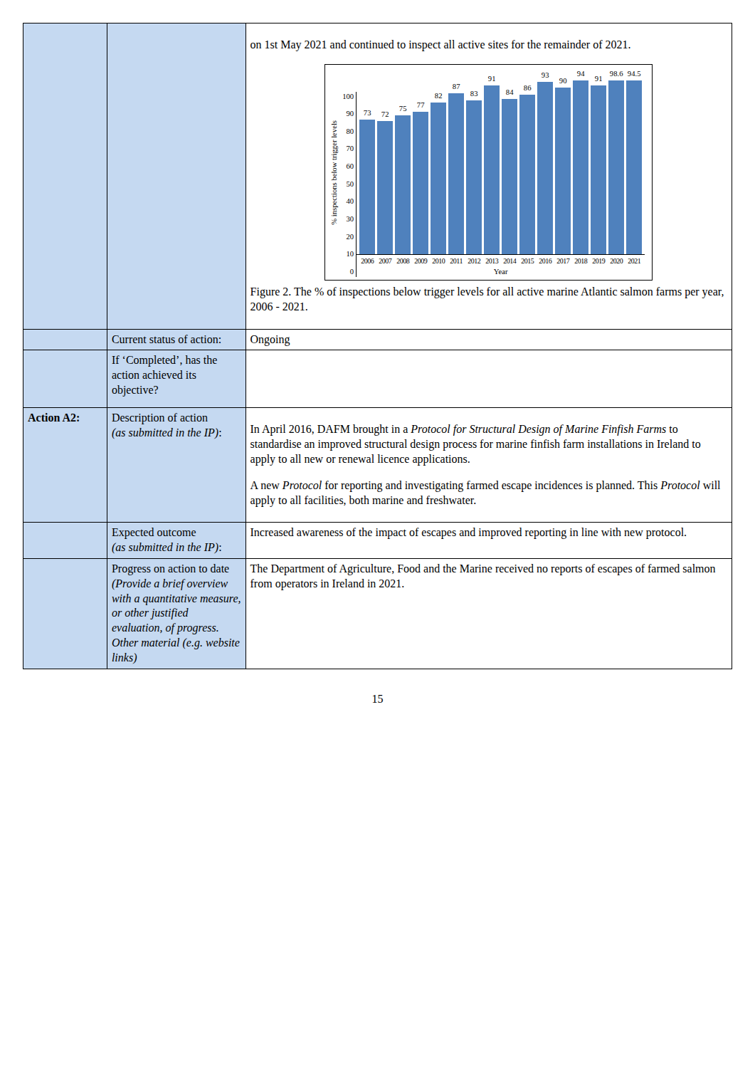| | | on 1st May 2021 and continued to inspect all active sites for the remainder of 2021. % inspections below trigger levels 100 90 80 70 60 50 40 30 20 10 0 73 72 75 77 82 87 83 91 84 86 93 90 94 91 98.6 94.5 2006 2007 2008 2009 2010 2011 2012 2013 2014 2015 2016 2017 2018 2019 2020 2021 Year Figure 2. The % of inspections below trigger levels for all active marine Atlantic salmon farms per year, 2006 - 2021. |
| | Current status of action: | Ongoing |
| | If ‘Completed’, has the action achieved its objective? | |
| Action A2: | Description of action (as submitted in the IP) : | In April 2016, DAFM brought in a Protocol for Structural Design of Marine Finfish Farms to standardise an improved structural design process for marine finfish farm installations in Ireland to apply to all new or renewal licence applications. A new Protocol for reporting and investigating farmed escape incidences is planned. This Protocol will apply to all facilities, both marine and freshwater. |
| | Expected outcome (as submitted in the IP) : | Increased awareness of the impact of escapes and improved reporting in line with new protocol. |
| | Progress on action to date (Provide a brief overview with a quantitative measure, or other justified evaluation, of progress. Other material (e.g. website links) | The Department of Agriculture, Food and the Marine received no reports of escapes of farmed salmon from operators in Ireland in 2021. |
15